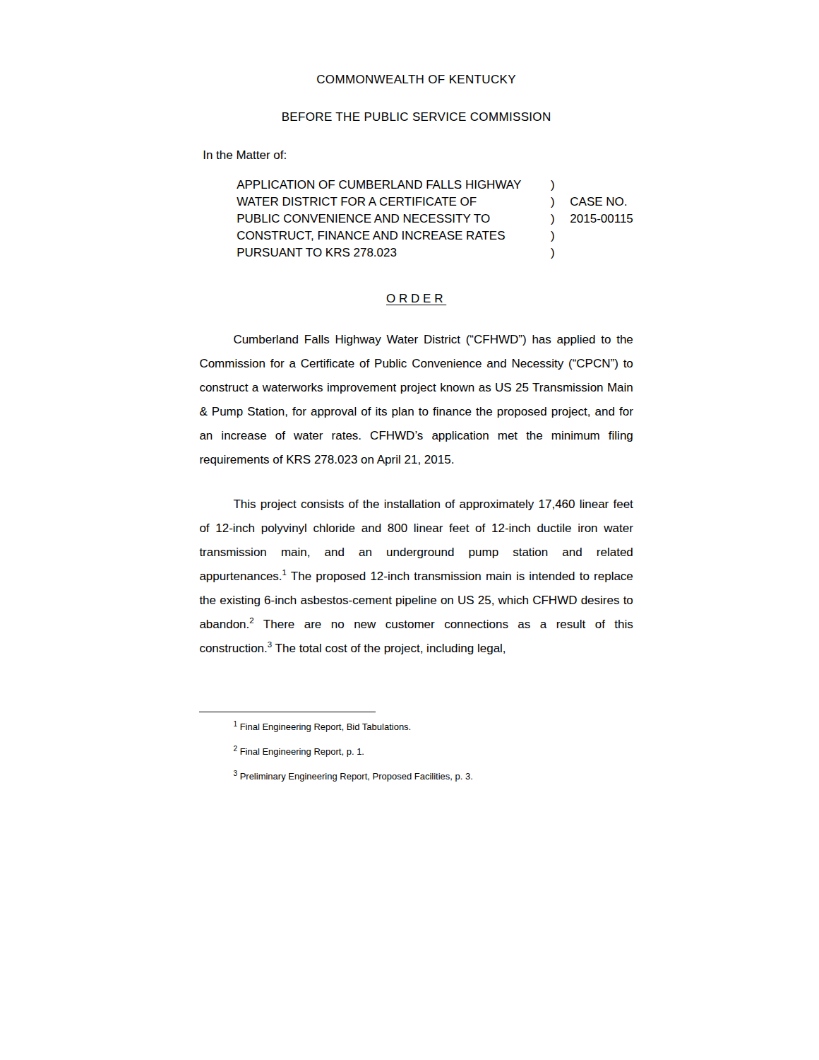COMMONWEALTH OF KENTUCKY
BEFORE THE PUBLIC SERVICE COMMISSION
In the Matter of:
| APPLICATION OF CUMBERLAND FALLS HIGHWAY WATER DISTRICT FOR A CERTIFICATE OF PUBLIC CONVENIENCE AND NECESSITY TO CONSTRUCT, FINANCE AND INCREASE RATES PURSUANT TO KRS 278.023 | ) ) ) ) ) | CASE NO. 2015-00115 |
ORDER
Cumberland Falls Highway Water District (“CFHWD”) has applied to the Commission for a Certificate of Public Convenience and Necessity (“CPCN”) to construct a waterworks improvement project known as US 25 Transmission Main & Pump Station, for approval of its plan to finance the proposed project, and for an increase of water rates. CFHWD’s application met the minimum filing requirements of KRS 278.023 on April 21, 2015.
This project consists of the installation of approximately 17,460 linear feet of 12-inch polyvinyl chloride and 800 linear feet of 12-inch ductile iron water transmission main, and an underground pump station and related appurtenances.1 The proposed 12-inch transmission main is intended to replace the existing 6-inch asbestos-cement pipeline on US 25, which CFHWD desires to abandon.2 There are no new customer connections as a result of this construction.3 The total cost of the project, including legal,
1 Final Engineering Report, Bid Tabulations.
2 Final Engineering Report, p. 1.
3 Preliminary Engineering Report, Proposed Facilities, p. 3.